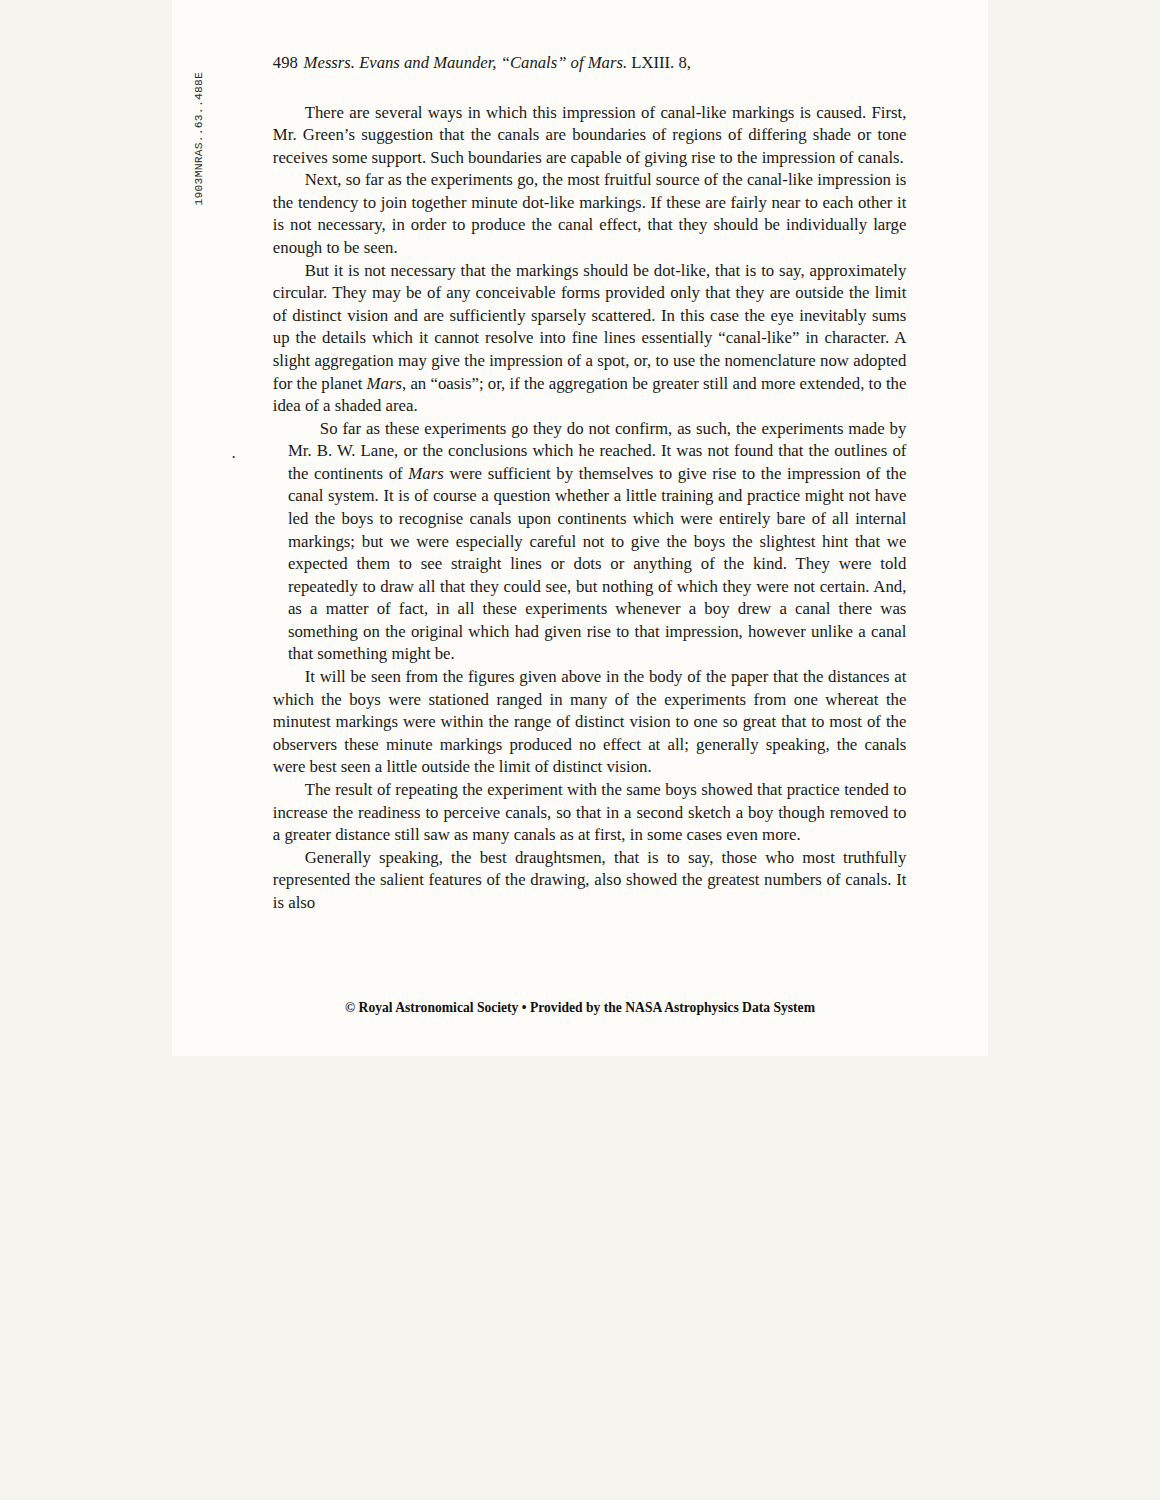1903MNRAS..63..488E
498 Messrs. Evans and Maunder, “Canals” of Mars. LXIII. 8,
.
There are several ways in which this impression of canal-like markings is caused. First, Mr. Green’s suggestion that the canals are boundaries of regions of differing shade or tone receives some support. Such boundaries are capable of giving rise to the impression of canals.
Next, so far as the experiments go, the most fruitful source of the canal-like impression is the tendency to join together minute dot-like markings. If these are fairly near to each other it is not necessary, in order to produce the canal effect, that they should be individually large enough to be seen.
But it is not necessary that the markings should be dot-like, that is to say, approximately circular. They may be of any conceivable forms provided only that they are outside the limit of distinct vision and are sufficiently sparsely scattered. In this case the eye inevitably sums up the details which it cannot resolve into fine lines essentially “canal-like” in character. A slight aggregation may give the impression of a spot, or, to use the nomenclature now adopted for the planet Mars, an “oasis”; or, if the aggregation be greater still and more extended, to the idea of a shaded area.
So far as these experiments go they do not confirm, as such, the experiments made by Mr. B. W. Lane, or the conclusions which he reached. It was not found that the outlines of the continents of Mars were sufficient by themselves to give rise to the impression of the canal system. It is of course a question whether a little training and practice might not have led the boys to recognise canals upon continents which were entirely bare of all internal markings; but we were especially careful not to give the boys the slightest hint that we expected them to see straight lines or dots or anything of the kind. They were told repeatedly to draw all that they could see, but nothing of which they were not certain. And, as a matter of fact, in all these experiments whenever a boy drew a canal there was something on the original which had given rise to that impression, however unlike a canal that something might be.
It will be seen from the figures given above in the body of the paper that the distances at which the boys were stationed ranged in many of the experiments from one whereat the minutest markings were within the range of distinct vision to one so great that to most of the observers these minute markings produced no effect at all; generally speaking, the canals were best seen a little outside the limit of distinct vision.
The result of repeating the experiment with the same boys showed that practice tended to increase the readiness to perceive canals, so that in a second sketch a boy though removed to a greater distance still saw as many canals as at first, in some cases even more.
Generally speaking, the best draughtsmen, that is to say, those who most truthfully represented the salient features of the drawing, also showed the greatest numbers of canals. It is also
© Royal Astronomical Society • Provided by the NASA Astrophysics Data System